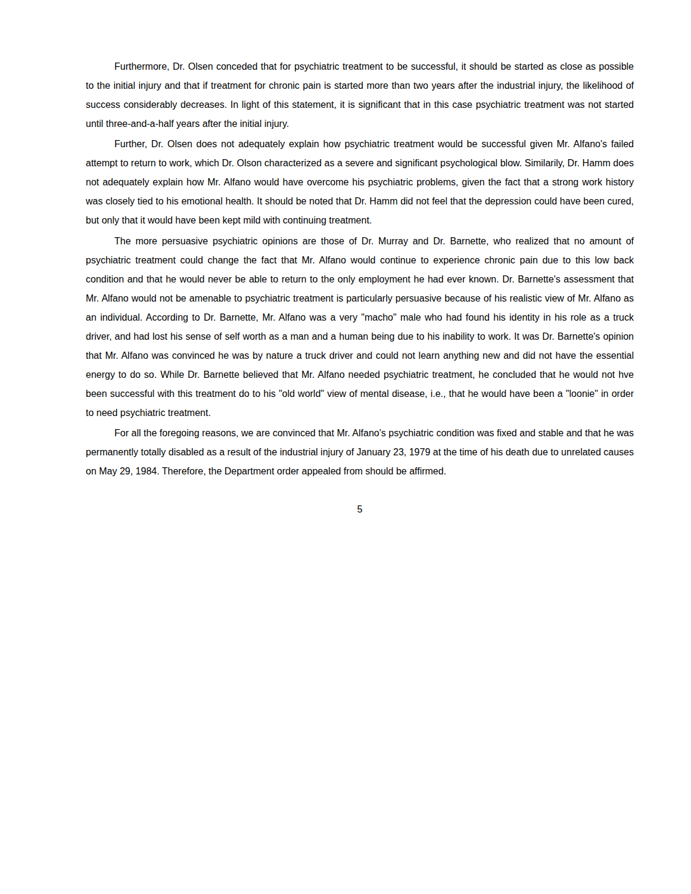Furthermore, Dr. Olsen conceded that for psychiatric treatment to be successful, it should be started as close as possible to the initial injury and that if treatment for chronic pain is started more than two years after the industrial injury, the likelihood of success considerably decreases. In light of this statement, it is significant that in this case psychiatric treatment was not started until three-and-a-half years after the initial injury.
Further, Dr. Olsen does not adequately explain how psychiatric treatment would be successful given Mr. Alfano's failed attempt to return to work, which Dr. Olson characterized as a severe and significant psychological blow. Similarily, Dr. Hamm does not adequately explain how Mr. Alfano would have overcome his psychiatric problems, given the fact that a strong work history was closely tied to his emotional health. It should be noted that Dr. Hamm did not feel that the depression could have been cured, but only that it would have been kept mild with continuing treatment.
The more persuasive psychiatric opinions are those of Dr. Murray and Dr. Barnette, who realized that no amount of psychiatric treatment could change the fact that Mr. Alfano would continue to experience chronic pain due to this low back condition and that he would never be able to return to the only employment he had ever known. Dr. Barnette's assessment that Mr. Alfano would not be amenable to psychiatric treatment is particularly persuasive because of his realistic view of Mr. Alfano as an individual. According to Dr. Barnette, Mr. Alfano was a very "macho" male who had found his identity in his role as a truck driver, and had lost his sense of self worth as a man and a human being due to his inability to work. It was Dr. Barnette's opinion that Mr. Alfano was convinced he was by nature a truck driver and could not learn anything new and did not have the essential energy to do so. While Dr. Barnette believed that Mr. Alfano needed psychiatric treatment, he concluded that he would not hve been successful with this treatment do to his "old world" view of mental disease, i.e., that he would have been a "loonie" in order to need psychiatric treatment.
For all the foregoing reasons, we are convinced that Mr. Alfano's psychiatric condition was fixed and stable and that he was permanently totally disabled as a result of the industrial injury of January 23, 1979 at the time of his death due to unrelated causes on May 29, 1984. Therefore, the Department order appealed from should be affirmed.
5